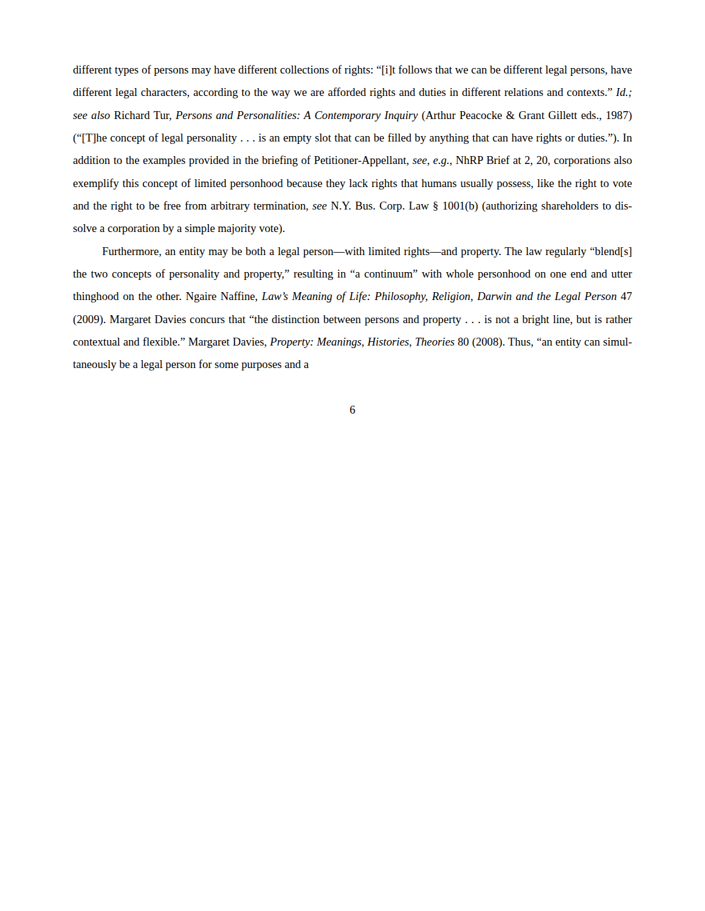different types of persons may have different collections of rights: “[i]t follows that we can be different legal persons, have different legal characters, according to the way we are afforded rights and duties in different relations and contexts.” Id.; see also Richard Tur, Persons and Personalities: A Contemporary Inquiry (Arthur Peacocke & Grant Gillett eds., 1987) (“[T]he concept of legal personality . . . is an empty slot that can be filled by anything that can have rights or duties.”). In addition to the examples provided in the briefing of Petitioner-Appellant, see, e.g., NhRP Brief at 2, 20, corporations also exemplify this concept of limited personhood because they lack rights that humans usually possess, like the right to vote and the right to be free from arbitrary termination, see N.Y. Bus. Corp. Law § 1001(b) (authorizing shareholders to dissolve a corporation by a simple majority vote).
Furthermore, an entity may be both a legal person—with limited rights—and property. The law regularly “blend[s] the two concepts of personality and property,” resulting in “a continuum” with whole personhood on one end and utter thinghood on the other. Ngaire Naffine, Law’s Meaning of Life: Philosophy, Religion, Darwin and the Legal Person 47 (2009). Margaret Davies concurs that “the distinction between persons and property . . . is not a bright line, but is rather contextual and flexible.” Margaret Davies, Property: Meanings, Histories, Theories 80 (2008). Thus, “an entity can simultaneously be a legal person for some purposes and a
6